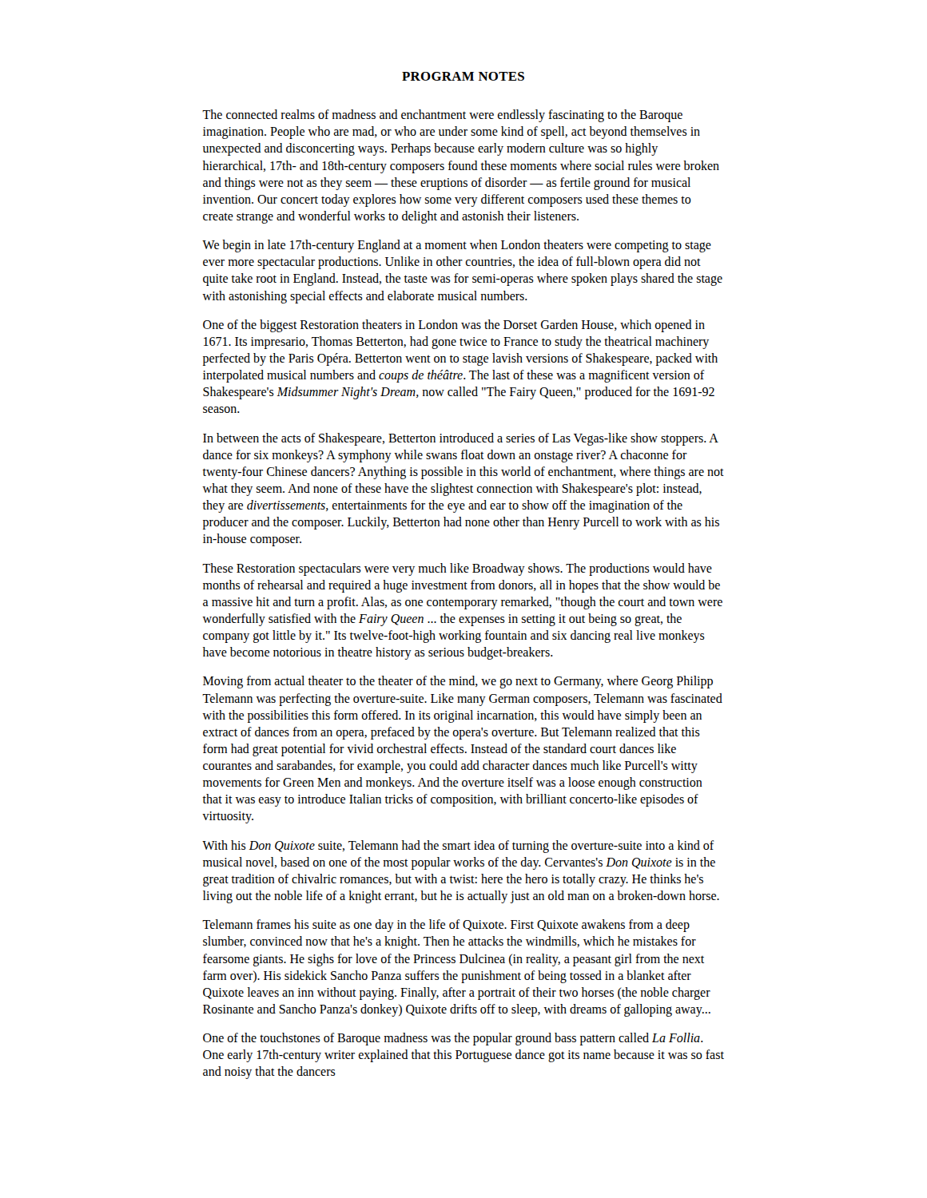PROGRAM NOTES
The connected realms of madness and enchantment were endlessly fascinating to the Baroque imagination. People who are mad, or who are under some kind of spell, act beyond themselves in unexpected and disconcerting ways. Perhaps because early modern culture was so highly hierarchical, 17th- and 18th-century composers found these moments where social rules were broken and things were not as they seem — these eruptions of disorder — as fertile ground for musical invention. Our concert today explores how some very different composers used these themes to create strange and wonderful works to delight and astonish their listeners.
We begin in late 17th-century England at a moment when London theaters were competing to stage ever more spectacular productions. Unlike in other countries, the idea of full-blown opera did not quite take root in England. Instead, the taste was for semi-operas where spoken plays shared the stage with astonishing special effects and elaborate musical numbers.
One of the biggest Restoration theaters in London was the Dorset Garden House, which opened in 1671. Its impresario, Thomas Betterton, had gone twice to France to study the theatrical machinery perfected by the Paris Opéra. Betterton went on to stage lavish versions of Shakespeare, packed with interpolated musical numbers and coups de théâtre. The last of these was a magnificent version of Shakespeare's Midsummer Night's Dream, now called "The Fairy Queen," produced for the 1691-92 season.
In between the acts of Shakespeare, Betterton introduced a series of Las Vegas-like show stoppers. A dance for six monkeys? A symphony while swans float down an onstage river? A chaconne for twenty-four Chinese dancers? Anything is possible in this world of enchantment, where things are not what they seem. And none of these have the slightest connection with Shakespeare's plot: instead, they are divertissements, entertainments for the eye and ear to show off the imagination of the producer and the composer. Luckily, Betterton had none other than Henry Purcell to work with as his in-house composer.
These Restoration spectaculars were very much like Broadway shows. The productions would have months of rehearsal and required a huge investment from donors, all in hopes that the show would be a massive hit and turn a profit. Alas, as one contemporary remarked, "though the court and town were wonderfully satisfied with the Fairy Queen ... the expenses in setting it out being so great, the company got little by it." Its twelve-foot-high working fountain and six dancing real live monkeys have become notorious in theatre history as serious budget-breakers.
Moving from actual theater to the theater of the mind, we go next to Germany, where Georg Philipp Telemann was perfecting the overture-suite. Like many German composers, Telemann was fascinated with the possibilities this form offered. In its original incarnation, this would have simply been an extract of dances from an opera, prefaced by the opera's overture. But Telemann realized that this form had great potential for vivid orchestral effects. Instead of the standard court dances like courantes and sarabandes, for example, you could add character dances much like Purcell's witty movements for Green Men and monkeys. And the overture itself was a loose enough construction that it was easy to introduce Italian tricks of composition, with brilliant concerto-like episodes of virtuosity.
With his Don Quixote suite, Telemann had the smart idea of turning the overture-suite into a kind of musical novel, based on one of the most popular works of the day. Cervantes's Don Quixote is in the great tradition of chivalric romances, but with a twist: here the hero is totally crazy. He thinks he's living out the noble life of a knight errant, but he is actually just an old man on a broken-down horse.
Telemann frames his suite as one day in the life of Quixote. First Quixote awakens from a deep slumber, convinced now that he's a knight. Then he attacks the windmills, which he mistakes for fearsome giants. He sighs for love of the Princess Dulcinea (in reality, a peasant girl from the next farm over). His sidekick Sancho Panza suffers the punishment of being tossed in a blanket after Quixote leaves an inn without paying. Finally, after a portrait of their two horses (the noble charger Rosinante and Sancho Panza's donkey) Quixote drifts off to sleep, with dreams of galloping away...
One of the touchstones of Baroque madness was the popular ground bass pattern called La Follia. One early 17th-century writer explained that this Portuguese dance got its name because it was so fast and noisy that the dancers